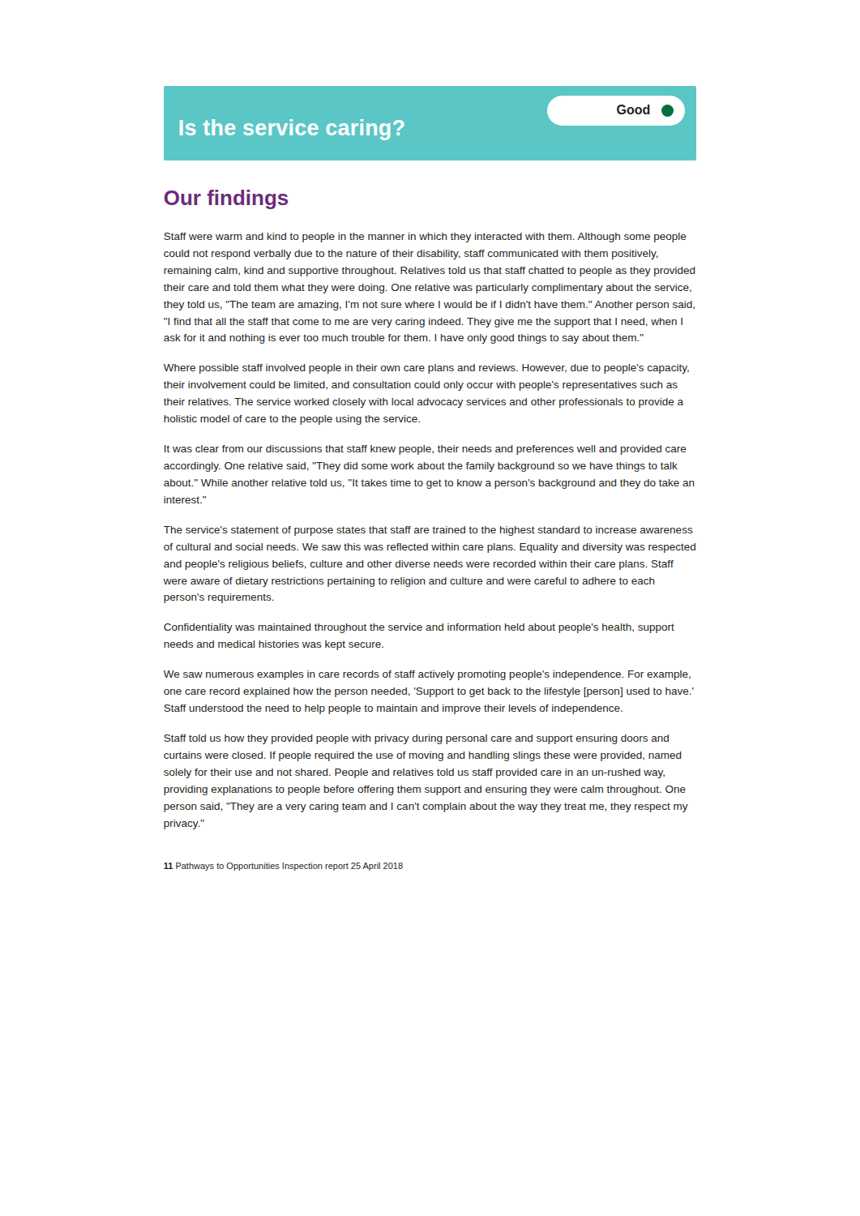Good
Is the service caring?
Our findings
Staff were warm and kind to people in the manner in which they interacted with them. Although some people could not respond verbally due to the nature of their disability, staff communicated with them positively, remaining calm, kind and supportive throughout. Relatives told us that staff chatted to people as they provided their care and told them what they were doing. One relative was particularly complimentary about the service, they told us, "The team are amazing, I'm not sure where I would be if I didn't have them." Another person said, "I find that all the staff that come to me are very caring indeed. They give me the support that I need, when I ask for it and nothing is ever too much trouble for them. I have only good things to say about them."
Where possible staff involved people in their own care plans and reviews. However, due to people's capacity, their involvement could be limited, and consultation could only occur with people's representatives such as their relatives. The service worked closely with local advocacy services and other professionals to provide a holistic model of care to the people using the service.
It was clear from our discussions that staff knew people, their needs and preferences well and provided care accordingly. One relative said, "They did some work about the family background so we have things to talk about." While another relative told us, "It takes time to get to know a person's background and they do take an interest."
The service's statement of purpose states that staff are trained to the highest standard to increase awareness of cultural and social needs. We saw this was reflected within care plans. Equality and diversity was respected and people's religious beliefs, culture and other diverse needs were recorded within their care plans. Staff were aware of dietary restrictions pertaining to religion and culture and were careful to adhere to each person's requirements.
Confidentiality was maintained throughout the service and information held about people's health, support needs and medical histories was kept secure.
We saw numerous examples in care records of staff actively promoting people's independence. For example, one care record explained how the person needed, 'Support to get back to the lifestyle [person] used to have.' Staff understood the need to help people to maintain and improve their levels of independence.
Staff told us how they provided people with privacy during personal care and support ensuring doors and curtains were closed. If people required the use of moving and handling slings these were provided, named solely for their use and not shared. People and relatives told us staff provided care in an un-rushed way, providing explanations to people before offering them support and ensuring they were calm throughout. One person said, "They are a very caring team and I can't complain about the way they treat me, they respect my privacy."
11 Pathways to Opportunities Inspection report 25 April 2018